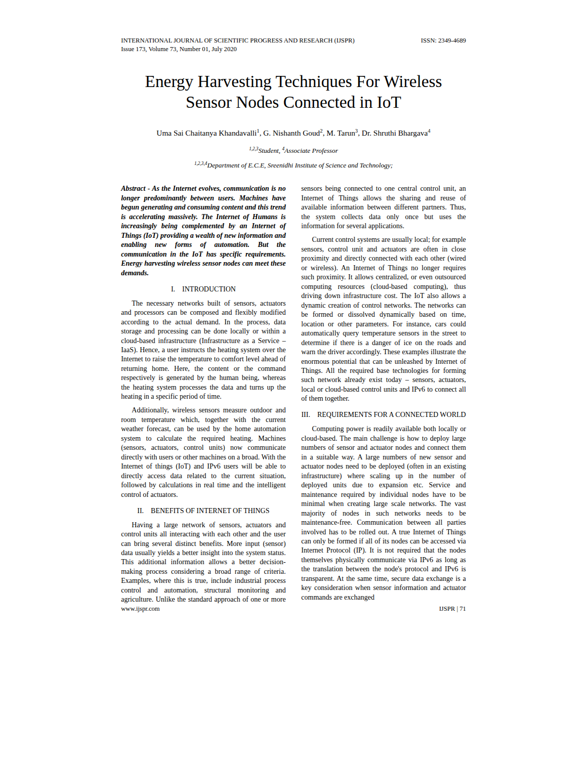INTERNATIONAL JOURNAL OF SCIENTIFIC PROGRESS AND RESEARCH (IJSPR)
Issue 173, Volume 73, Number 01, July 2020
ISSN: 2349-4689
Energy Harvesting Techniques For Wireless Sensor Nodes Connected in IoT
Uma Sai Chaitanya Khandavalli1, G. Nishanth Goud2, M. Tarun3, Dr. Shruthi Bhargava4
1,2,3Student, 4Associate Professor
1,2,3,4Department of E.C.E, Sreenidhi Institute of Science and Technology;
Abstract - As the Internet evolves, communication is no longer predominantly between users. Machines have begun generating and consuming content and this trend is accelerating massively. The Internet of Humans is increasingly being complemented by an Internet of Things (IoT) providing a wealth of new information and enabling new forms of automation. But the communication in the IoT has specific requirements. Energy harvesting wireless sensor nodes can meet these demands.
I. Introduction
The necessary networks built of sensors, actuators and processors can be composed and flexibly modified according to the actual demand. In the process, data storage and processing can be done locally or within a cloud-based infrastructure (Infrastructure as a Service – IaaS). Hence, a user instructs the heating system over the Internet to raise the temperature to comfort level ahead of returning home. Here, the content or the command respectively is generated by the human being, whereas the heating system processes the data and turns up the heating in a specific period of time.
Additionally, wireless sensors measure outdoor and room temperature which, together with the current weather forecast, can be used by the home automation system to calculate the required heating. Machines (sensors, actuators, control units) now communicate directly with users or other machines on a broad. With the Internet of things (IoT) and IPv6 users will be able to directly access data related to the current situation, followed by calculations in real time and the intelligent control of actuators.
II. Benefits of Internet of Things
Having a large network of sensors, actuators and control units all interacting with each other and the user can bring several distinct benefits. More input (sensor) data usually yields a better insight into the system status. This additional information allows a better decision-making process considering a broad range of criteria. Examples, where this is true, include industrial process control and automation, structural monitoring and agriculture. Unlike the standard approach of one or more sensors being connected to one central control unit, an Internet of Things allows the sharing and reuse of available information between different partners. Thus, the system collects data only once but uses the information for several applications.
Current control systems are usually local; for example sensors, control unit and actuators are often in close proximity and directly connected with each other (wired or wireless). An Internet of Things no longer requires such proximity. It allows centralized, or even outsourced computing resources (cloud-based computing), thus driving down infrastructure cost. The IoT also allows a dynamic creation of control networks. The networks can be formed or dissolved dynamically based on time, location or other parameters. For instance, cars could automatically query temperature sensors in the street to determine if there is a danger of ice on the roads and warn the driver accordingly. These examples illustrate the enormous potential that can be unleashed by Internet of Things. All the required base technologies for forming such network already exist today – sensors, actuators, local or cloud-based control units and IPv6 to connect all of them together.
III. Requirements for a Connected World
Computing power is readily available both locally or cloud-based. The main challenge is how to deploy large numbers of sensor and actuator nodes and connect them in a suitable way. A large numbers of new sensor and actuator nodes need to be deployed (often in an existing infrastructure) where scaling up in the number of deployed units due to expansion etc. Service and maintenance required by individual nodes have to be minimal when creating large scale networks. The vast majority of nodes in such networks needs to be maintenance-free. Communication between all parties involved has to be rolled out. A true Internet of Things can only be formed if all of its nodes can be accessed via Internet Protocol (IP). It is not required that the nodes themselves physically communicate via IPv6 as long as the translation between the node's protocol and IPv6 is transparent. At the same time, secure data exchange is a key consideration when sensor information and actuator commands are exchanged
www.ijspr.com
IJSPR | 71